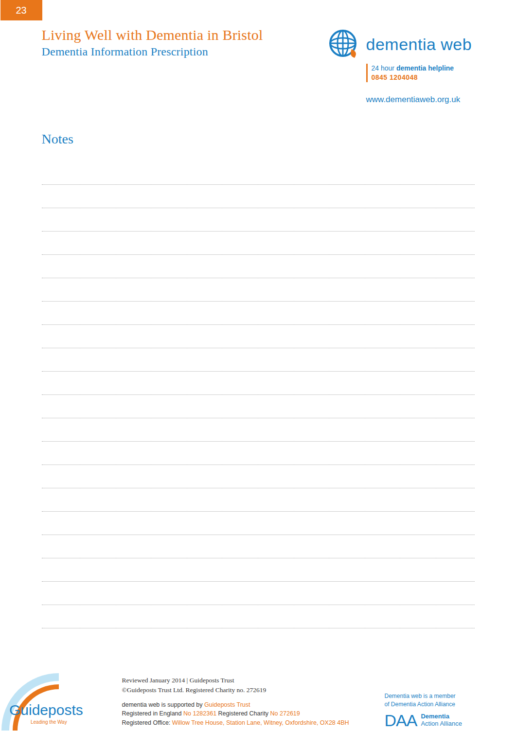23
Living Well with Dementia in Bristol
Dementia Information Prescription
dementia web
24 hour dementia helpline
0845 1204048
www.dementiaweb.org.uk
Notes
Guideposts Leading the Way
Reviewed January 2014 | Guideposts Trust
©Guideposts Trust Ltd. Registered Charity no. 272619
dementia web is supported by Guideposts Trust
Registered in England No 1282361 Registered Charity No 272619
Registered Office: Willow Tree House, Station Lane, Witney, Oxfordshire, OX28 4BH
Dementia web is a member
of Dementia Action Alliance
DAA Dementia Action Alliance